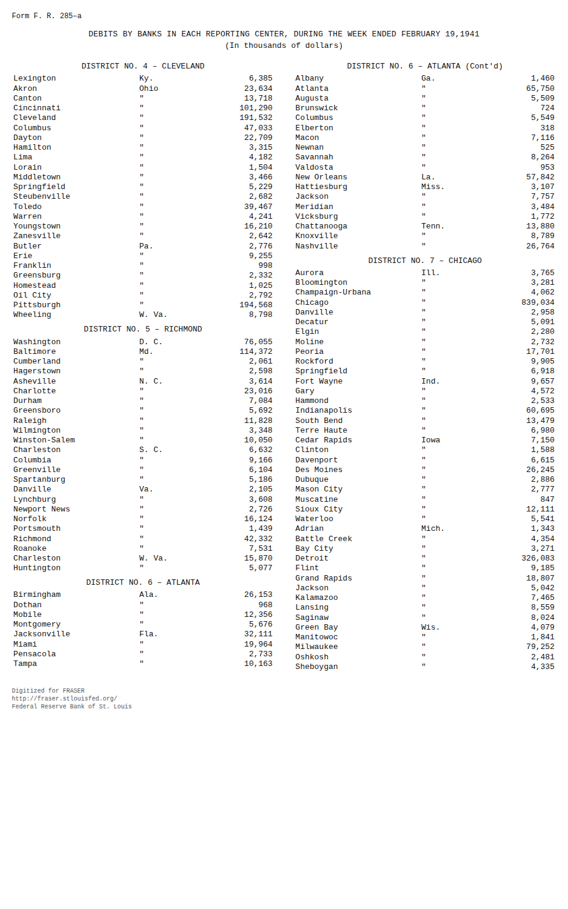Form F. R. 285–a
DEBITS BY BANKS IN EACH REPORTING CENTER, DURING THE WEEK ENDED FEBRUARY 19,1941
(In thousands of dollars)
DISTRICT NO. 4 – CLEVELAND
| Lexington | Ky. | 6,385 |
| Akron | Ohio | 23,634 |
| Canton | " | 13,718 |
| Cincinnati | " | 101,290 |
| Cleveland | " | 191,532 |
| Columbus | " | 47,033 |
| Dayton | " | 22,709 |
| Hamilton | " | 3,315 |
| Lima | " | 4,182 |
| Lorain | " | 1,504 |
| Middletown | " | 3,466 |
| Springfield | " | 5,229 |
| Steubenville | " | 2,682 |
| Toledo | " | 39,467 |
| Warren | " | 4,241 |
| Youngstown | " | 16,210 |
| Zanesville | " | 2,642 |
| Butler | Pa. | 2,776 |
| Erie | " | 9,255 |
| Franklin | " | 998 |
| Greensburg | " | 2,332 |
| Homestead | " | 1,025 |
| Oil City | " | 2,792 |
| Pittsburgh | " | 194,568 |
| Wheeling | W. Va. | 8,798 |
DISTRICT NO. 5 – RICHMOND
| Washington | D. C. | 76,055 |
| Baltimore | Md. | 114,372 |
| Cumberland | " | 2,061 |
| Hagerstown | " | 2,598 |
| Asheville | N. C. | 3,614 |
| Charlotte | " | 23,016 |
| Durham | " | 7,084 |
| Greensboro | " | 5,692 |
| Raleigh | " | 11,828 |
| Wilmington | " | 3,348 |
| Winston-Salem | " | 10,050 |
| Charleston | S. C. | 6,632 |
| Columbia | " | 9,166 |
| Greenville | " | 6,104 |
| Spartanburg | " | 5,186 |
| Danville | Va. | 2,105 |
| Lynchburg | " | 3,608 |
| Newport News | " | 2,726 |
| Norfolk | " | 16,124 |
| Portsmouth | " | 1,439 |
| Richmond | " | 42,332 |
| Roanoke | " | 7,531 |
| Charleston | W. Va. | 15,870 |
| Huntington | " | 5,077 |
DISTRICT NO. 6 – ATLANTA
| Birmingham | Ala. | 26,153 |
| Dothan | " | 968 |
| Mobile | " | 12,356 |
| Montgomery | " | 5,676 |
| Jacksonville | Fla. | 32,111 |
| Miami | " | 19,964 |
| Pensacola | " | 2,733 |
| Tampa | " | 10,163 |
DISTRICT NO. 6 – ATLANTA (Cont'd)
| Albany | Ga. | 1,460 |
| Atlanta | " | 65,750 |
| Augusta | " | 5,509 |
| Brunswick | " | 724 |
| Columbus | " | 5,549 |
| Elberton | " | 318 |
| Macon | " | 7,116 |
| Newnan | " | 525 |
| Savannah | " | 8,264 |
| Valdosta | " | 953 |
| New Orleans | La. | 57,842 |
| Hattiesburg | Miss. | 3,107 |
| Jackson | " | 7,757 |
| Meridian | " | 3,484 |
| Vicksburg | " | 1,772 |
| Chattanooga | Tenn. | 13,880 |
| Knoxville | " | 8,789 |
| Nashville | " | 26,764 |
DISTRICT NO. 7 – CHICAGO
| Aurora | Ill. | 3,765 |
| Bloomington | " | 3,281 |
| Champaign-Urbana | " | 4,062 |
| Chicago | " | 839,034 |
| Danville | " | 2,958 |
| Decatur | " | 5,091 |
| Elgin | " | 2,280 |
| Moline | " | 2,732 |
| Peoria | " | 17,701 |
| Rockford | " | 9,905 |
| Springfield | " | 6,918 |
| Fort Wayne | Ind. | 9,657 |
| Gary | " | 4,572 |
| Hammond | " | 2,533 |
| Indianapolis | " | 60,695 |
| South Bend | " | 13,479 |
| Terre Haute | " | 6,980 |
| Cedar Rapids | Iowa | 7,150 |
| Clinton | " | 1,588 |
| Davenport | " | 6,615 |
| Des Moines | " | 26,245 |
| Dubuque | " | 2,886 |
| Mason City | " | 2,777 |
| Muscatine | " | 847 |
| Sioux City | " | 12,111 |
| Waterloo | " | 5,541 |
| Adrian | Mich. | 1,343 |
| Battle Creek | " | 4,354 |
| Bay City | " | 3,271 |
| Detroit | " | 326,083 |
| Flint | " | 9,185 |
| Grand Rapids | " | 18,807 |
| Jackson | " | 5,042 |
| Kalamazoo | " | 7,465 |
| Lansing | " | 8,559 |
| Saginaw | " | 8,024 |
| Green Bay | Wis. | 4,079 |
| Manitowoc | " | 1,841 |
| Milwaukee | " | 79,252 |
| Oshkosh | " | 2,481 |
| Sheboygan | " | 4,335 |
Digitized for FRASER
http://fraser.stlouisfed.org/
Federal Reserve Bank of St. Louis